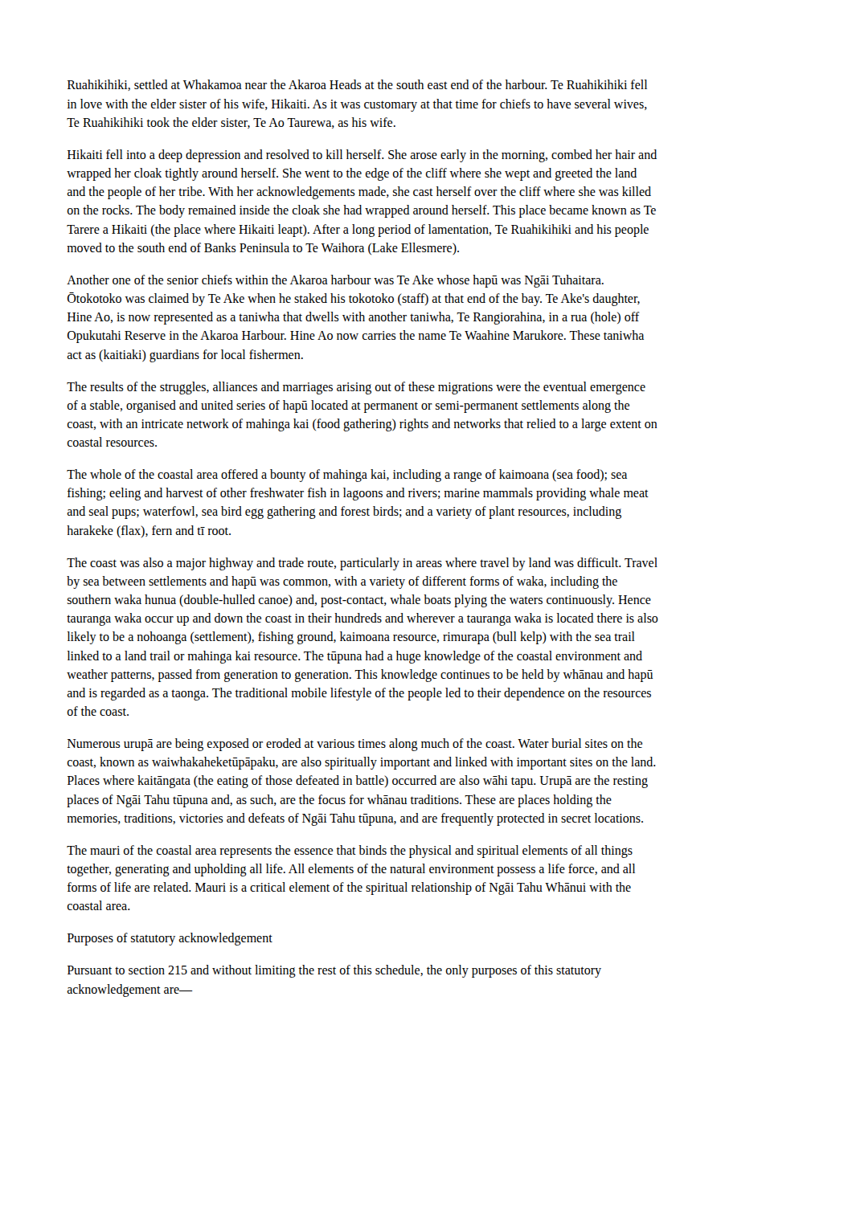Ruahikihiki, settled at Whakamoa near the Akaroa Heads at the south east end of the harbour. Te Ruahikihiki fell in love with the elder sister of his wife, Hikaiti. As it was customary at that time for chiefs to have several wives, Te Ruahikihiki took the elder sister, Te Ao Taurewa, as his wife.
Hikaiti fell into a deep depression and resolved to kill herself. She arose early in the morning, combed her hair and wrapped her cloak tightly around herself. She went to the edge of the cliff where she wept and greeted the land and the people of her tribe. With her acknowledgements made, she cast herself over the cliff where she was killed on the rocks. The body remained inside the cloak she had wrapped around herself. This place became known as Te Tarere a Hikaiti (the place where Hikaiti leapt). After a long period of lamentation, Te Ruahikihiki and his people moved to the south end of Banks Peninsula to Te Waihora (Lake Ellesmere).
Another one of the senior chiefs within the Akaroa harbour was Te Ake whose hapū was Ngāi Tuhaitara. Ōtokotoko was claimed by Te Ake when he staked his tokotoko (staff) at that end of the bay. Te Ake's daughter, Hine Ao, is now represented as a taniwha that dwells with another taniwha, Te Rangiorahina, in a rua (hole) off Opukutahi Reserve in the Akaroa Harbour. Hine Ao now carries the name Te Waahine Marukore. These taniwha act as (kaitiaki) guardians for local fishermen.
The results of the struggles, alliances and marriages arising out of these migrations were the eventual emergence of a stable, organised and united series of hapū located at permanent or semi-permanent settlements along the coast, with an intricate network of mahinga kai (food gathering) rights and networks that relied to a large extent on coastal resources.
The whole of the coastal area offered a bounty of mahinga kai, including a range of kaimoana (sea food); sea fishing; eeling and harvest of other freshwater fish in lagoons and rivers; marine mammals providing whale meat and seal pups; waterfowl, sea bird egg gathering and forest birds; and a variety of plant resources, including harakeke (flax), fern and tī root.
The coast was also a major highway and trade route, particularly in areas where travel by land was difficult. Travel by sea between settlements and hapū was common, with a variety of different forms of waka, including the southern waka hunua (double-hulled canoe) and, post-contact, whale boats plying the waters continuously. Hence tauranga waka occur up and down the coast in their hundreds and wherever a tauranga waka is located there is also likely to be a nohoanga (settlement), fishing ground, kaimoana resource, rimurapa (bull kelp) with the sea trail linked to a land trail or mahinga kai resource. The tūpuna had a huge knowledge of the coastal environment and weather patterns, passed from generation to generation. This knowledge continues to be held by whānau and hapū and is regarded as a taonga. The traditional mobile lifestyle of the people led to their dependence on the resources of the coast.
Numerous urupā are being exposed or eroded at various times along much of the coast. Water burial sites on the coast, known as waiwhakaheketūpāpaku, are also spiritually important and linked with important sites on the land. Places where kaitāngata (the eating of those defeated in battle) occurred are also wāhi tapu. Urupā are the resting places of Ngāi Tahu tūpuna and, as such, are the focus for whānau traditions. These are places holding the memories, traditions, victories and defeats of Ngāi Tahu tūpuna, and are frequently protected in secret locations.
The mauri of the coastal area represents the essence that binds the physical and spiritual elements of all things together, generating and upholding all life. All elements of the natural environment possess a life force, and all forms of life are related. Mauri is a critical element of the spiritual relationship of Ngāi Tahu Whānui with the coastal area.
Purposes of statutory acknowledgement
Pursuant to section 215 and without limiting the rest of this schedule, the only purposes of this statutory acknowledgement are—